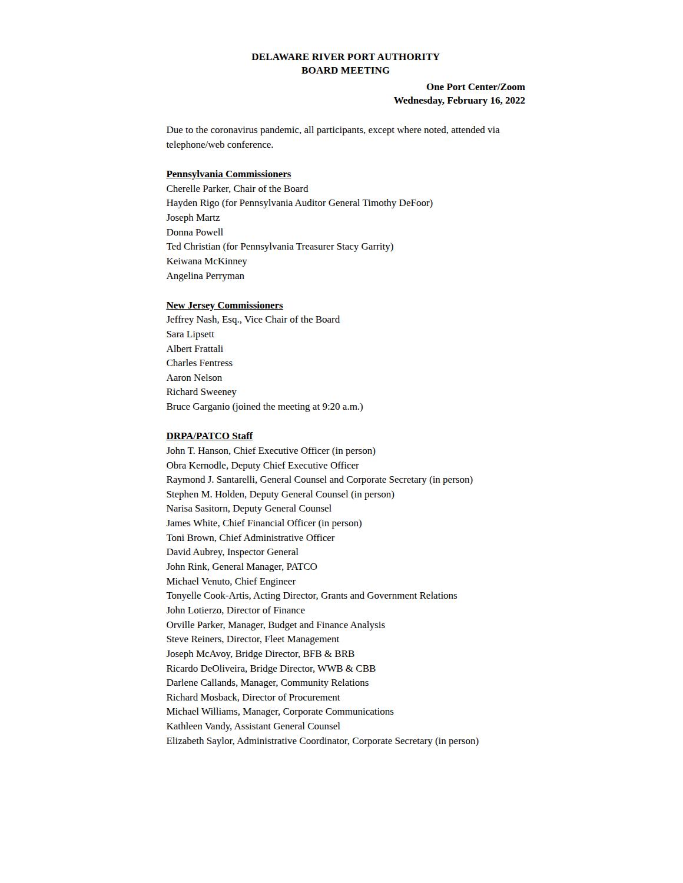DELAWARE RIVER PORT AUTHORITY
BOARD MEETING
One Port Center/Zoom
Wednesday, February 16, 2022
Due to the coronavirus pandemic, all participants, except where noted, attended via telephone/web conference.
Pennsylvania Commissioners
Cherelle Parker, Chair of the Board
Hayden Rigo (for Pennsylvania Auditor General Timothy DeFoor)
Joseph Martz
Donna Powell
Ted Christian (for Pennsylvania Treasurer Stacy Garrity)
Keiwana McKinney
Angelina Perryman
New Jersey Commissioners
Jeffrey Nash, Esq., Vice Chair of the Board
Sara Lipsett
Albert Frattali
Charles Fentress
Aaron Nelson
Richard Sweeney
Bruce Garganio (joined the meeting at 9:20 a.m.)
DRPA/PATCO Staff
John T. Hanson, Chief Executive Officer (in person)
Obra Kernodle, Deputy Chief Executive Officer
Raymond J. Santarelli, General Counsel and Corporate Secretary (in person)
Stephen M. Holden, Deputy General Counsel (in person)
Narisa Sasitorn, Deputy General Counsel
James White, Chief Financial Officer (in person)
Toni Brown, Chief Administrative Officer
David Aubrey, Inspector General
John Rink, General Manager, PATCO
Michael Venuto, Chief Engineer
Tonyelle Cook-Artis, Acting Director, Grants and Government Relations
John Lotierzo, Director of Finance
Orville Parker, Manager, Budget and Finance Analysis
Steve Reiners, Director, Fleet Management
Joseph McAvoy, Bridge Director, BFB & BRB
Ricardo DeOliveira, Bridge Director, WWB & CBB
Darlene Callands, Manager, Community Relations
Richard Mosback, Director of Procurement
Michael Williams, Manager, Corporate Communications
Kathleen Vandy, Assistant General Counsel
Elizabeth Saylor, Administrative Coordinator, Corporate Secretary (in person)